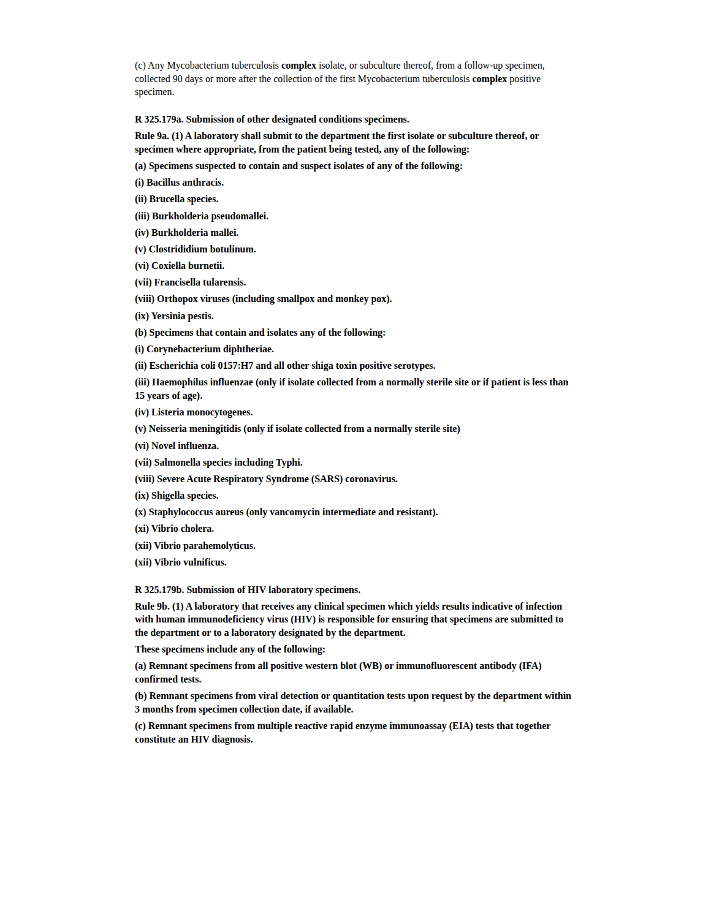(c) Any Mycobacterium tuberculosis complex isolate, or subculture thereof, from a follow-up specimen, collected 90 days or more after the collection of the first Mycobacterium tuberculosis complex positive specimen.
R 325.179a. Submission of other designated conditions specimens.
Rule 9a. (1) A laboratory shall submit to the department the first isolate or subculture thereof, or specimen where appropriate, from the patient being tested, any of the following:
(a) Specimens suspected to contain and suspect isolates of any of the following:
(i) Bacillus anthracis.
(ii) Brucella species.
(iii) Burkholderia pseudomallei.
(iv) Burkholderia mallei.
(v) Clostrididium botulinum.
(vi) Coxiella burnetii.
(vii) Francisella tularensis.
(viii) Orthopox viruses (including smallpox and monkey pox).
(ix) Yersinia pestis.
(b) Specimens that contain and isolates any of the following:
(i) Corynebacterium diphtheriae.
(ii) Escherichia coli 0157:H7 and all other shiga toxin positive serotypes.
(iii) Haemophilus influenzae (only if isolate collected from a normally sterile site or if patient is less than 15 years of age).
(iv) Listeria monocytogenes.
(v) Neisseria meningitidis (only if isolate collected from a normally sterile site)
(vi) Novel influenza.
(vii) Salmonella species including Typhi.
(viii) Severe Acute Respiratory Syndrome (SARS) coronavirus.
(ix) Shigella species.
(x) Staphylococcus aureus (only vancomycin intermediate and resistant).
(xi) Vibrio cholera.
(xii) Vibrio parahemolyticus.
(xii) Vibrio vulnificus.
R 325.179b. Submission of HIV laboratory specimens.
Rule 9b. (1) A laboratory that receives any clinical specimen which yields results indicative of infection with human immunodeficiency virus (HIV) is responsible for ensuring that specimens are submitted to the department or to a laboratory designated by the department.
These specimens include any of the following:
(a) Remnant specimens from all positive western blot (WB) or immunofluorescent antibody (IFA) confirmed tests.
(b) Remnant specimens from viral detection or quantitation tests upon request by the department within 3 months from specimen collection date, if available.
(c) Remnant specimens from multiple reactive rapid enzyme immunoassay (EIA) tests that together constitute an HIV diagnosis.